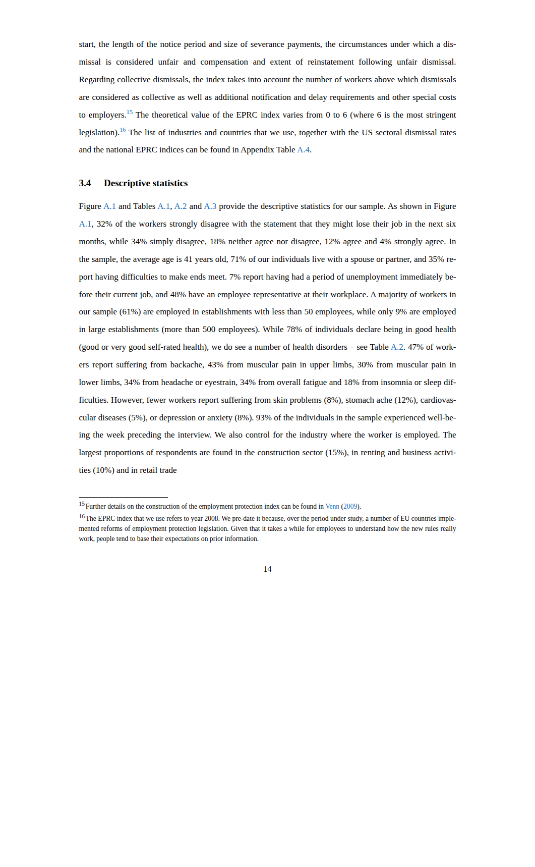start, the length of the notice period and size of severance payments, the circumstances under which a dismissal is considered unfair and compensation and extent of reinstatement following unfair dismissal. Regarding collective dismissals, the index takes into account the number of workers above which dismissals are considered as collective as well as additional notification and delay requirements and other special costs to employers.15 The theoretical value of the EPRC index varies from 0 to 6 (where 6 is the most stringent legislation).16 The list of industries and countries that we use, together with the US sectoral dismissal rates and the national EPRC indices can be found in Appendix Table A.4.
3.4 Descriptive statistics
Figure A.1 and Tables A.1, A.2 and A.3 provide the descriptive statistics for our sample. As shown in Figure A.1, 32% of the workers strongly disagree with the statement that they might lose their job in the next six months, while 34% simply disagree, 18% neither agree nor disagree, 12% agree and 4% strongly agree. In the sample, the average age is 41 years old, 71% of our individuals live with a spouse or partner, and 35% report having difficulties to make ends meet. 7% report having had a period of unemployment immediately before their current job, and 48% have an employee representative at their workplace. A majority of workers in our sample (61%) are employed in establishments with less than 50 employees, while only 9% are employed in large establishments (more than 500 employees). While 78% of individuals declare being in good health (good or very good self-rated health), we do see a number of health disorders – see Table A.2. 47% of workers report suffering from backache, 43% from muscular pain in upper limbs, 30% from muscular pain in lower limbs, 34% from headache or eyestrain, 34% from overall fatigue and 18% from insomnia or sleep difficulties. However, fewer workers report suffering from skin problems (8%), stomach ache (12%), cardiovascular diseases (5%), or depression or anxiety (8%). 93% of the individuals in the sample experienced well-being the week preceding the interview. We also control for the industry where the worker is employed. The largest proportions of respondents are found in the construction sector (15%), in renting and business activities (10%) and in retail trade
15Further details on the construction of the employment protection index can be found in Venn (2009).
16The EPRC index that we use refers to year 2008. We pre-date it because, over the period under study, a number of EU countries implemented reforms of employment protection legislation. Given that it takes a while for employees to understand how the new rules really work, people tend to base their expectations on prior information.
14